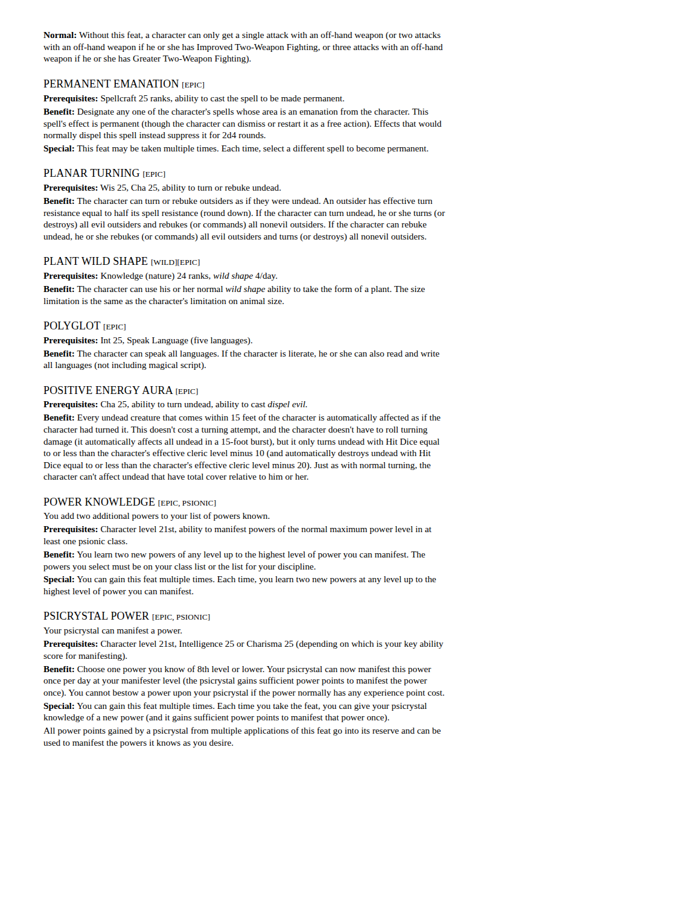Normal: Without this feat, a character can only get a single attack with an off-hand weapon (or two attacks with an off-hand weapon if he or she has Improved Two-Weapon Fighting, or three attacks with an off-hand weapon if he or she has Greater Two-Weapon Fighting).
PERMANENT EMANATION [EPIC]
Prerequisites: Spellcraft 25 ranks, ability to cast the spell to be made permanent.
Benefit: Designate any one of the character's spells whose area is an emanation from the character. This spell's effect is permanent (though the character can dismiss or restart it as a free action). Effects that would normally dispel this spell instead suppress it for 2d4 rounds.
Special: This feat may be taken multiple times. Each time, select a different spell to become permanent.
PLANAR TURNING [EPIC]
Prerequisites: Wis 25, Cha 25, ability to turn or rebuke undead.
Benefit: The character can turn or rebuke outsiders as if they were undead. An outsider has effective turn resistance equal to half its spell resistance (round down). If the character can turn undead, he or she turns (or destroys) all evil outsiders and rebukes (or commands) all nonevil outsiders. If the character can rebuke undead, he or she rebukes (or commands) all evil outsiders and turns (or destroys) all nonevil outsiders.
PLANT WILD SHAPE [WILD][EPIC]
Prerequisites: Knowledge (nature) 24 ranks, wild shape 4/day.
Benefit: The character can use his or her normal wild shape ability to take the form of a plant. The size limitation is the same as the character's limitation on animal size.
POLYGLOT [EPIC]
Prerequisites: Int 25, Speak Language (five languages).
Benefit: The character can speak all languages. If the character is literate, he or she can also read and write all languages (not including magical script).
POSITIVE ENERGY AURA [EPIC]
Prerequisites: Cha 25, ability to turn undead, ability to cast dispel evil.
Benefit: Every undead creature that comes within 15 feet of the character is automatically affected as if the character had turned it. This doesn't cost a turning attempt, and the character doesn't have to roll turning damage (it automatically affects all undead in a 15-foot burst), but it only turns undead with Hit Dice equal to or less than the character's effective cleric level minus 10 (and automatically destroys undead with Hit Dice equal to or less than the character's effective cleric level minus 20). Just as with normal turning, the character can't affect undead that have total cover relative to him or her.
POWER KNOWLEDGE [EPIC, PSIONIC]
You add two additional powers to your list of powers known.
Prerequisites: Character level 21st, ability to manifest powers of the normal maximum power level in at least one psionic class.
Benefit: You learn two new powers of any level up to the highest level of power you can manifest. The powers you select must be on your class list or the list for your discipline.
Special: You can gain this feat multiple times. Each time, you learn two new powers at any level up to the highest level of power you can manifest.
PSICRYSTAL POWER [EPIC, PSIONIC]
Your psicrystal can manifest a power.
Prerequisites: Character level 21st, Intelligence 25 or Charisma 25 (depending on which is your key ability score for manifesting).
Benefit: Choose one power you know of 8th level or lower. Your psicrystal can now manifest this power once per day at your manifester level (the psicrystal gains sufficient power points to manifest the power once). You cannot bestow a power upon your psicrystal if the power normally has any experience point cost.
Special: You can gain this feat multiple times. Each time you take the feat, you can give your psicrystal knowledge of a new power (and it gains sufficient power points to manifest that power once).
All power points gained by a psicrystal from multiple applications of this feat go into its reserve and can be used to manifest the powers it knows as you desire.